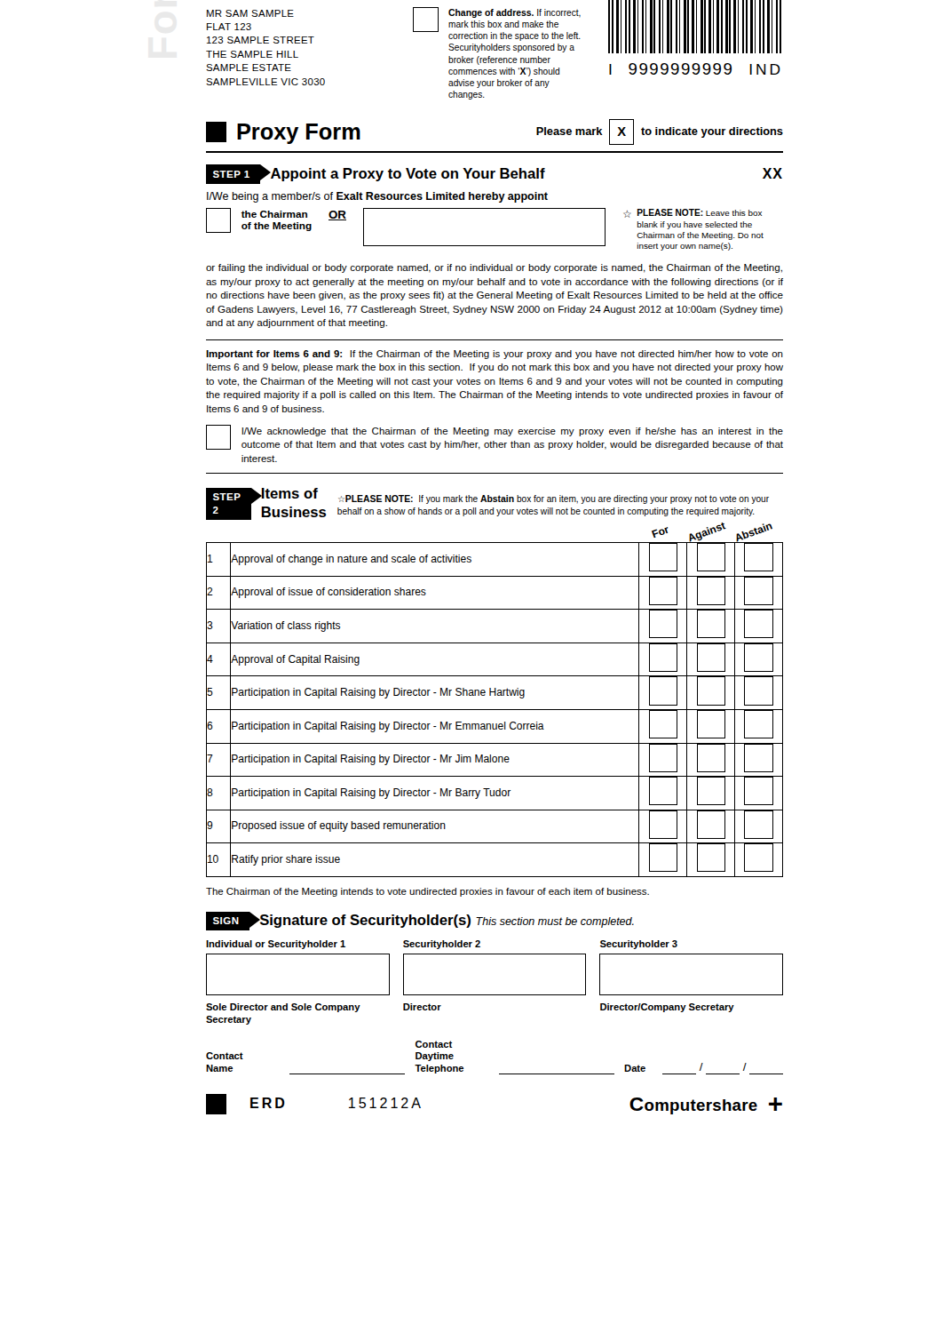For personal use only
MR SAM SAMPLE
FLAT 123
123 SAMPLE STREET
THE SAMPLE HILL
SAMPLE ESTATE
SAMPLEVILLE VIC 3030
Change of address. If incorrect, mark this box and make the correction in the space to the left. Securityholders sponsored by a broker (reference number commences with ‘X’) should advise your broker of any changes.
I 9999999999 IND
Proxy Form
Please mark X to indicate your directions
STEP 1
Appoint a Proxy to Vote on Your Behalf
XX
I/We being a member/s of Exalt Resources Limited hereby appoint
the Chairman
of the Meeting
OR
☆ PLEASE NOTE: Leave this box blank if you have selected the Chairman of the Meeting. Do not insert your own name(s).
or failing the individual or body corporate named, or if no individual or body corporate is named, the Chairman of the Meeting, as my/our proxy to act generally at the meeting on my/our behalf and to vote in accordance with the following directions (or if no directions have been given, as the proxy sees fit) at the General Meeting of Exalt Resources Limited to be held at the office of Gadens Lawyers, Level 16, 77 Castlereagh Street, Sydney NSW 2000 on Friday 24 August 2012 at 10:00am (Sydney time) and at any adjournment of that meeting.
Important for Items 6 and 9: If the Chairman of the Meeting is your proxy and you have not directed him/her how to vote on Items 6 and 9 below, please mark the box in this section. If you do not mark this box and you have not directed your proxy how to vote, the Chairman of the Meeting will not cast your votes on Items 6 and 9 and your votes will not be counted in computing the required majority if a poll is called on this Item. The Chairman of the Meeting intends to vote undirected proxies in favour of Items 6 and 9 of business.
I/We acknowledge that the Chairman of the Meeting may exercise my proxy even if he/she has an interest in the outcome of that Item and that votes cast by him/her, other than as proxy holder, would be disregarded because of that interest.
STEP 2
Items of Business
☆PLEASE NOTE: If you mark the Abstain box for an item, you are directing your proxy not to vote on your behalf on a show of hands or a poll and your votes will not be counted in computing the required majority.
For
Against
Abstain
| 1 | Approval of change in nature and scale of activities | | | |
| 2 | Approval of issue of consideration shares | | | |
| 3 | Variation of class rights | | | |
| 4 | Approval of Capital Raising | | | |
| 5 | Participation in Capital Raising by Director - Mr Shane Hartwig | | | |
| 6 | Participation in Capital Raising by Director - Mr Emmanuel Correia | | | |
| 7 | Participation in Capital Raising by Director - Mr Jim Malone | | | |
| 8 | Participation in Capital Raising by Director - Mr Barry Tudor | | | |
| 9 | Proposed issue of equity based remuneration | | | |
| 10 | Ratify prior share issue | | | |
The Chairman of the Meeting intends to vote undirected proxies in favour of each item of business.
SIGN
Signature of Securityholder(s) This section must be completed.
Individual or Securityholder 1
Sole Director and Sole Company Secretary
Securityholder 2
Director
Securityholder 3
Director/Company Secretary
Contact
Name
Contact
Daytime
Telephone
Date
/
/
ERD
151212A
Computershare
+